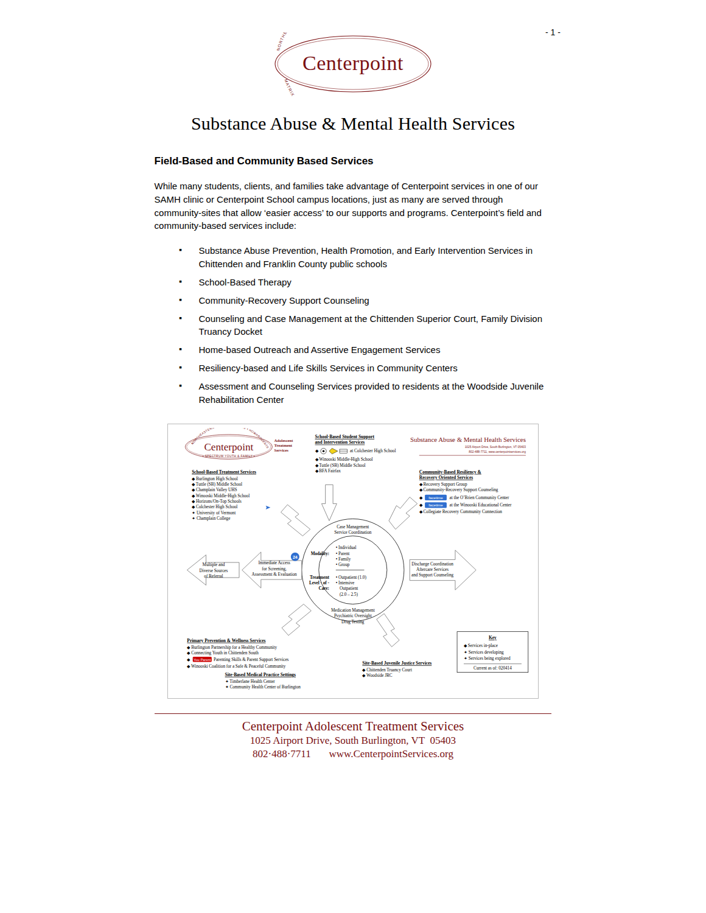- 1 -
NORTHEASTERN FAMILY INSTITUTE VT • HOWARDCENTER MATRIX HEALTH SYSTEMS • SPECTRUM YOUTH & FAMILY Centerpoint
Substance Abuse & Mental Health Services
Field-Based and Community Based Services
While many students, clients, and families take advantage of Centerpoint services in one of our SAMH clinic or Centerpoint School campus locations, just as many are served through community-sites that allow ‘easier access’ to our supports and programs. Centerpoint’s field and community-based services include:
Substance Abuse Prevention, Health Promotion, and Early Intervention Services in Chittenden and Franklin County public schools
School-Based Therapy
Community-Recovery Support Counseling
Counseling and Case Management at the Chittenden Superior Court, Family Division Truancy Docket
Home-based Outreach and Assertive Engagement Services
Resiliency-based and Life Skills Services in Community Centers
Assessment and Counseling Services provided to residents at the Woodside Juvenile Rehabilitation Center
NORTHEASTERN FAMILY INSTITUTE • HOWARDCENTER Centerpoint Adolescent Treatment Services • SPECTRUM YOUTH & FAMILY • Substance Abuse & Mental Health Services 1025 Airport Drive, South Burlington, VT 05403 802-488-7711, www.centerpointservices.org School-Based Student Support and Intervention Services ◆ at Colchester High School ◆ Winooski Middle-High School ◆ Tuttle (SB) Middle School ◆ BFA Fairfax School-Based Treatment Services ◆ Burlington High School ◆ Tuttle (SB) Middle School ◆ Champlain Valley UHS ◆ Winooski Middle-High School ◆ Horizons/On-Top Schools ◆ Colchester High School ✦ University of Vermont ✦ Champlain College Community-Based Resiliency & Recovery Oriented Services ◆ Recovery Support Group ◆ Community-Recovery Support Counseling ◆ facetime at the O’Brien Community Center ◆ facetime at the Winooski Educational Center ◆ Collegiate Recovery Community Connection Case Management Service Coordination Medication Management Psychiatric Oversight Drug Testing Modality: • Individual • Parent • Family • Group Treatment Level - of - Care: • Outpatient (1.0) • Intensive Outpatient (2.0 – 2.5) Multiple and Diverse Sources of Referral Immediate Access for Screening, Assessment & Evaluation 24 Discharge Coordination Aftercare Services and Support Counseling Primary Prevention & Wellness Services ◆ Burlington Partnership for a Healthy Community ◆ Connecting Youth in Chittenden South ◆ You Parent Parenting Skills & Parent Support Services ◆ Winooski Coalition for a Safe & Peaceful Community Site-Based Medical Practice Settings ✦ Timberlane Health Center ✦ Community Health Center of Burlington Site-Based Juvenile Justice Services ◆ Chittenden Truancy Court ◆ Woodside JRC Key ◆ Services in-place ✦ Services developing ✦ Services being explored Current as of: 020414
Centerpoint Adolescent Treatment Services
1025 Airport Drive, South Burlington, VT 05403
802·488·7711 www.CenterpointServices.org